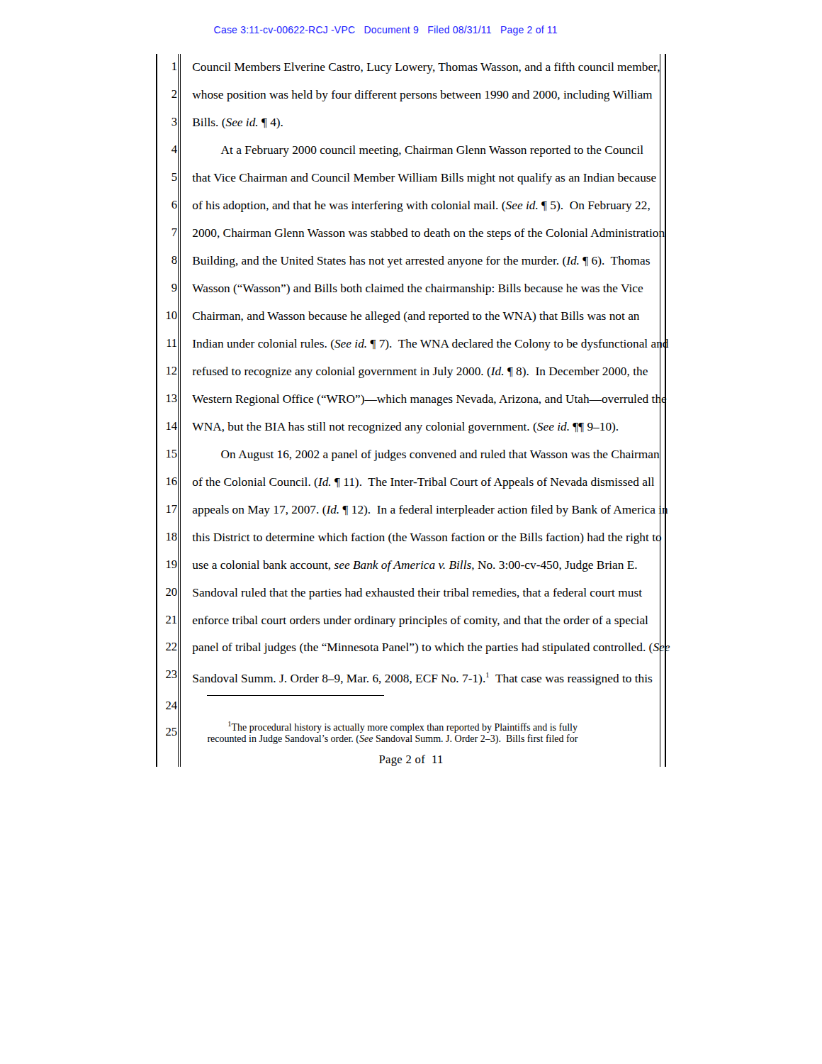Case 3:11-cv-00622-RCJ -VPC Document 9 Filed 08/31/11 Page 2 of 11
| 1 | Council Members Elverine Castro, Lucy Lowery, Thomas Wasson, and a fifth council member, |
| 2 | whose position was held by four different persons between 1990 and 2000, including William |
| 3 | Bills. ( See id. ¶ 4). |
| 4 | At a February 2000 council meeting, Chairman Glenn Wasson reported to the Council |
| 5 | that Vice Chairman and Council Member William Bills might not qualify as an Indian because |
| 6 | of his adoption, and that he was interfering with colonial mail. ( See id. ¶ 5). On February 22, |
| 7 | 2000, Chairman Glenn Wasson was stabbed to death on the steps of the Colonial Administration |
| 8 | Building, and the United States has not yet arrested anyone for the murder. ( Id. ¶ 6). Thomas |
| 9 | Wasson (“Wasson”) and Bills both claimed the chairmanship: Bills because he was the Vice |
| 10 | Chairman, and Wasson because he alleged (and reported to the WNA) that Bills was not an |
| 11 | Indian under colonial rules. ( See id. ¶ 7). The WNA declared the Colony to be dysfunctional and |
| 12 | refused to recognize any colonial government in July 2000. ( Id. ¶ 8). In December 2000, the |
| 13 | Western Regional Office (“WRO”)—which manages Nevada, Arizona, and Utah—overruled the |
| 14 | WNA, but the BIA has still not recognized any colonial government. ( See id. ¶¶ 9–10). |
| 15 | On August 16, 2002 a panel of judges convened and ruled that Wasson was the Chairman |
| 16 | of the Colonial Council. ( Id. ¶ 11). The Inter-Tribal Court of Appeals of Nevada dismissed all |
| 17 | appeals on May 17, 2007. ( Id. ¶ 12). In a federal interpleader action filed by Bank of America in |
| 18 | this District to determine which faction (the Wasson faction or the Bills faction) had the right to |
| 19 | use a colonial bank account, see Bank of America v. Bills , No. 3:00-cv-450, Judge Brian E. |
| 20 | Sandoval ruled that the parties had exhausted their tribal remedies, that a federal court must |
| 21 | enforce tribal court orders under ordinary principles of comity, and that the order of a special |
| 22 | panel of tribal judges (the “Minnesota Panel”) to which the parties had stipulated controlled. ( See |
| 23 | Sandoval Summ. J. Order 8–9, Mar. 6, 2008, ECF No. 7-1). 1 That case was reassigned to this |
| 24 | |
| 25 | 1 The procedural history is actually more complex than reported by Plaintiffs and is fully recounted in Judge Sandoval’s order. ( See Sandoval Summ. J. Order 2–3). Bills first filed for |
Page 2 of 11